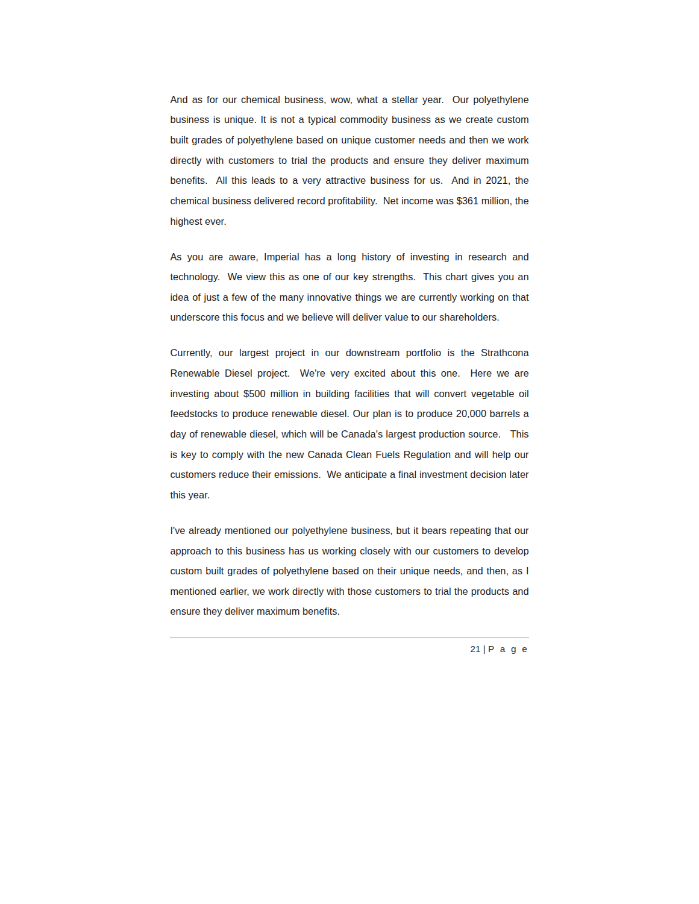And as for our chemical business, wow, what a stellar year. Our polyethylene business is unique. It is not a typical commodity business as we create custom built grades of polyethylene based on unique customer needs and then we work directly with customers to trial the products and ensure they deliver maximum benefits. All this leads to a very attractive business for us. And in 2021, the chemical business delivered record profitability. Net income was $361 million, the highest ever.
As you are aware, Imperial has a long history of investing in research and technology. We view this as one of our key strengths. This chart gives you an idea of just a few of the many innovative things we are currently working on that underscore this focus and we believe will deliver value to our shareholders.
Currently, our largest project in our downstream portfolio is the Strathcona Renewable Diesel project. We're very excited about this one. Here we are investing about $500 million in building facilities that will convert vegetable oil feedstocks to produce renewable diesel. Our plan is to produce 20,000 barrels a day of renewable diesel, which will be Canada's largest production source. This is key to comply with the new Canada Clean Fuels Regulation and will help our customers reduce their emissions. We anticipate a final investment decision later this year.
I've already mentioned our polyethylene business, but it bears repeating that our approach to this business has us working closely with our customers to develop custom built grades of polyethylene based on their unique needs, and then, as I mentioned earlier, we work directly with those customers to trial the products and ensure they deliver maximum benefits.
21 | P a g e